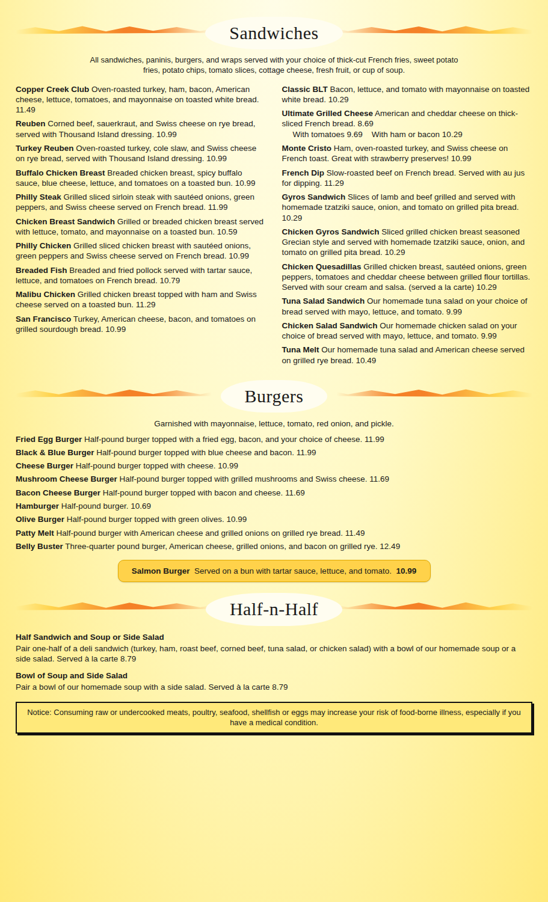Sandwiches
All sandwiches, paninis, burgers, and wraps served with your choice of thick-cut French fries, sweet potato fries, potato chips, tomato slices, cottage cheese, fresh fruit, or cup of soup.
Copper Creek Club Oven-roasted turkey, ham, bacon, American cheese, lettuce, tomatoes, and mayonnaise on toasted white bread. 11.49
Reuben Corned beef, sauerkraut, and Swiss cheese on rye bread, served with Thousand Island dressing. 10.99
Turkey Reuben Oven-roasted turkey, cole slaw, and Swiss cheese on rye bread, served with Thousand Island dressing. 10.99
Buffalo Chicken Breast Breaded chicken breast, spicy buffalo sauce, blue cheese, lettuce, and tomatoes on a toasted bun. 10.99
Philly Steak Grilled sliced sirloin steak with sautéed onions, green peppers, and Swiss cheese served on French bread. 11.99
Chicken Breast Sandwich Grilled or breaded chicken breast served with lettuce, tomato, and mayonnaise on a toasted bun. 10.59
Philly Chicken Grilled sliced chicken breast with sautéed onions, green peppers and Swiss cheese served on French bread. 10.99
Breaded Fish Breaded and fried pollock served with tartar sauce, lettuce, and tomatoes on French bread. 10.79
Malibu Chicken Grilled chicken breast topped with ham and Swiss cheese served on a toasted bun. 11.29
San Francisco Turkey, American cheese, bacon, and tomatoes on grilled sourdough bread. 10.99
Classic BLT Bacon, lettuce, and tomato with mayonnaise on toasted white bread. 10.29
Ultimate Grilled Cheese American and cheddar cheese on thick-sliced French bread. 8.69 With tomatoes 9.69 With ham or bacon 10.29
Monte Cristo Ham, oven-roasted turkey, and Swiss cheese on French toast. Great with strawberry preserves! 10.99
French Dip Slow-roasted beef on French bread. Served with au jus for dipping. 11.29
Gyros Sandwich Slices of lamb and beef grilled and served with homemade tzatziki sauce, onion, and tomato on grilled pita bread. 10.29
Chicken Gyros Sandwich Sliced grilled chicken breast seasoned Grecian style and served with homemade tzatziki sauce, onion, and tomato on grilled pita bread. 10.29
Chicken Quesadillas Grilled chicken breast, sautéed onions, green peppers, tomatoes and cheddar cheese between grilled flour tortillas. Served with sour cream and salsa. (served a la carte) 10.29
Tuna Salad Sandwich Our homemade tuna salad on your choice of bread served with mayo, lettuce, and tomato. 9.99
Chicken Salad Sandwich Our homemade chicken salad on your choice of bread served with mayo, lettuce, and tomato. 9.99
Tuna Melt Our homemade tuna salad and American cheese served on grilled rye bread. 10.49
Burgers
Garnished with mayonnaise, lettuce, tomato, red onion, and pickle.
Fried Egg Burger Half-pound burger topped with a fried egg, bacon, and your choice of cheese. 11.99
Black & Blue Burger Half-pound burger topped with blue cheese and bacon. 11.99
Cheese Burger Half-pound burger topped with cheese. 10.99
Mushroom Cheese Burger Half-pound burger topped with grilled mushrooms and Swiss cheese. 11.69
Bacon Cheese Burger Half-pound burger topped with bacon and cheese. 11.69
Hamburger Half-pound burger. 10.69
Olive Burger Half-pound burger topped with green olives. 10.99
Patty Melt Half-pound burger with American cheese and grilled onions on grilled rye bread. 11.49
Belly Buster Three-quarter pound burger, American cheese, grilled onions, and bacon on grilled rye. 12.49
Salmon Burger Served on a bun with tartar sauce, lettuce, and tomato. 10.99
Half-n-Half
Half Sandwich and Soup or Side Salad
Pair one-half of a deli sandwich (turkey, ham, roast beef, corned beef, tuna salad, or chicken salad) with a bowl of our homemade soup or a side salad. Served à la carte 8.79
Bowl of Soup and Side Salad
Pair a bowl of our homemade soup with a side salad. Served à la carte 8.79
Notice: Consuming raw or undercooked meats, poultry, seafood, shellfish or eggs may increase your risk of food-borne illness, especially if you have a medical condition.